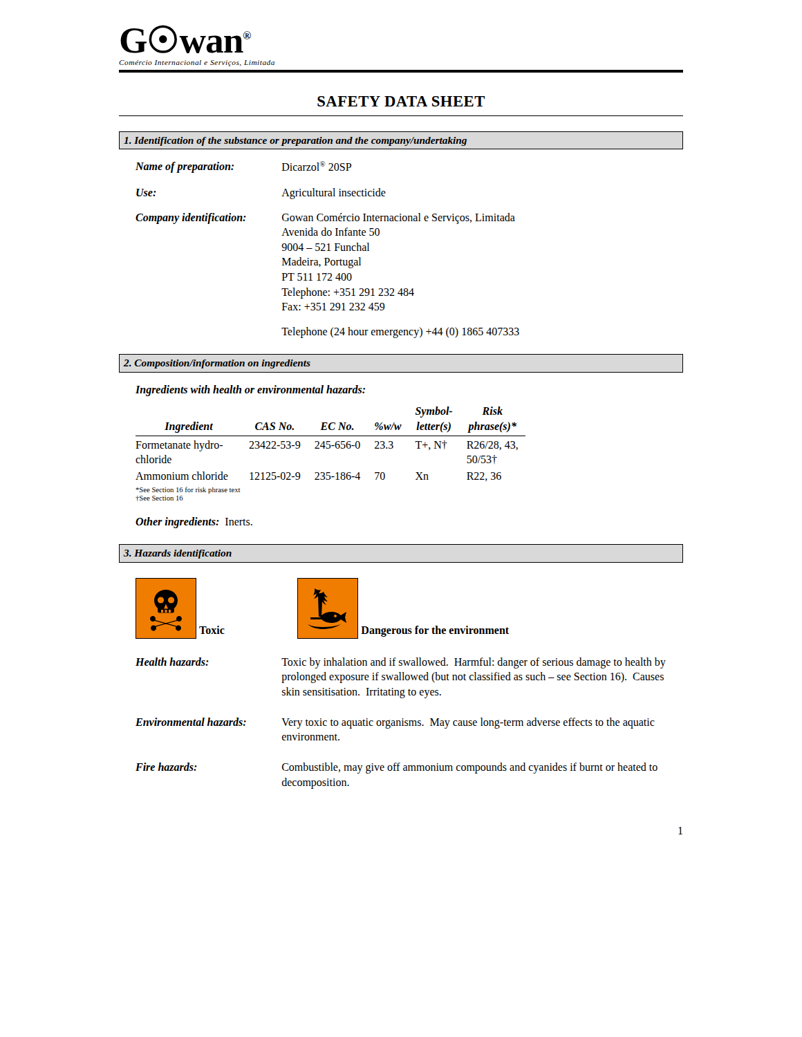G☉wan®
Comércio Internacional e Serviços, Limitada
SAFETY DATA SHEET
1. Identification of the substance or preparation and the company/undertaking
Name of preparation:
Dicarzol® 20SP
Use:
Agricultural insecticide
Company identification:
Gowan Comércio Internacional e Serviços, Limitada
Avenida do Infante 50
9004 – 521 Funchal
Madeira, Portugal
PT 511 172 400
Telephone: +351 291 232 484
Fax: +351 291 232 459
Telephone (24 hour emergency) +44 (0) 1865 407333
2. Composition/information on ingredients
Ingredients with health or environmental hazards:
| Ingredient | CAS No. | EC No. | %w/w | Symbol- letter(s) | Risk phrase(s)* |
| --- | --- | --- | --- | --- | --- |
| Formetanate hydro-chloride | 23422-53-9 | 245-656-0 | 23.3 | T+, N† | R26/28, 43, 50/53† |
| Ammonium chloride | 12125-02-9 | 235-186-4 | 70 | Xn | R22, 36 |
*See Section 16 for risk phrase text
†See Section 16
Other ingredients: Inerts.
3. Hazards identification
Toxic
Dangerous for the environment
Health hazards:
Toxic by inhalation and if swallowed. Harmful: danger of serious damage to health by prolonged exposure if swallowed (but not classified as such – see Section 16). Causes skin sensitisation. Irritating to eyes.
Environmental hazards:
Very toxic to aquatic organisms. May cause long-term adverse effects to the aquatic environment.
Fire hazards:
Combustible, may give off ammonium compounds and cyanides if burnt or heated to decomposition.
1